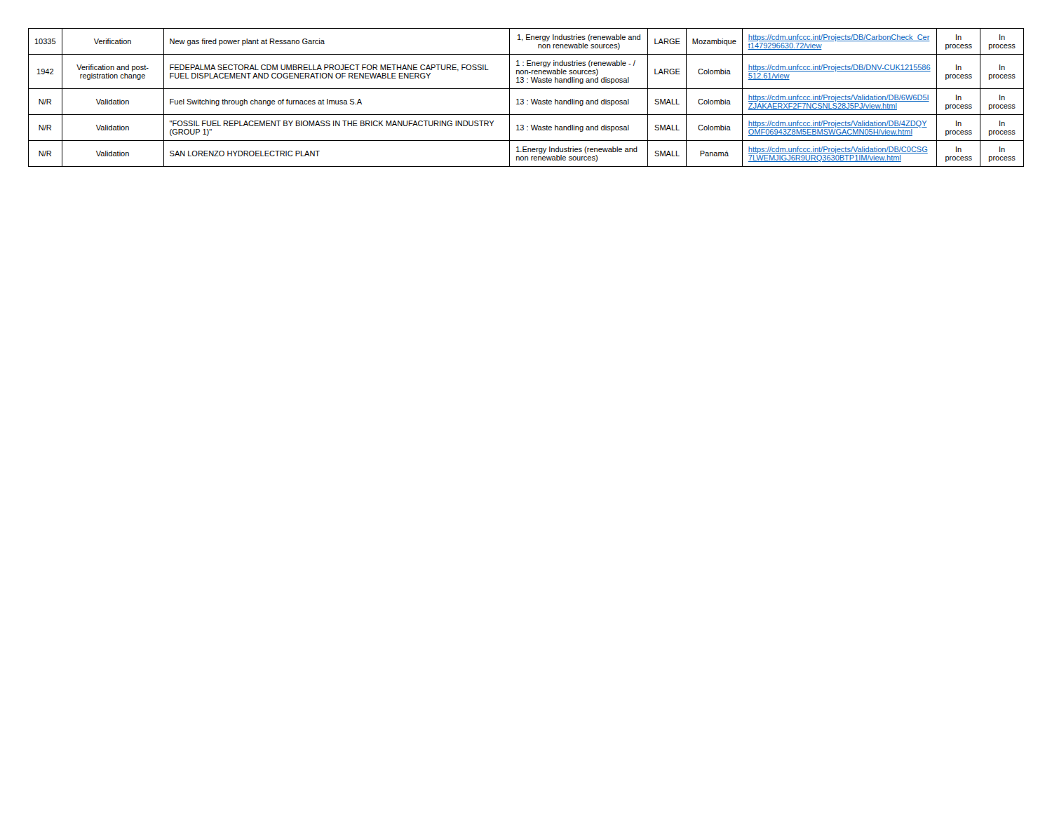| 10335 | Verification | New gas fired power plant at Ressano Garcia | 1, Energy Industries (renewable and non renewable sources) | LARGE | Mozambique | https://cdm.unfccc.int/Projects/DB/CarbonCheck_Cert1479296630.72/view | In process | In process |
| 1942 | Verification and post-registration change | FEDEPALMA SECTORAL CDM UMBRELLA PROJECT FOR METHANE CAPTURE, FOSSIL FUEL DISPLACEMENT AND COGENERATION OF RENEWABLE ENERGY | 1 : Energy industries (renewable - / non-renewable sources) 13 : Waste handling and disposal | LARGE | Colombia | https://cdm.unfccc.int/Projects/DB/DNV-CUK1215586512.61/view | In process | In process |
| N/R | Validation | Fuel Switching through change of furnaces at Imusa S.A | 13 : Waste handling and disposal | SMALL | Colombia | https://cdm.unfccc.int/Projects/Validation/DB/6W6D5IZJAKAERXF2F7NCSNLS28J5PJ/view.html | In process | In process |
| N/R | Validation | "FOSSIL FUEL REPLACEMENT BY BIOMASS IN THE BRICK MANUFACTURING INDUSTRY (GROUP 1)" | 13 : Waste handling and disposal | SMALL | Colombia | https://cdm.unfccc.int/Projects/Validation/DB/4ZDQYOMF06943Z8M5EBMSWGACMN05H/view.html | In process | In process |
| N/R | Validation | SAN LORENZO HYDROELECTRIC PLANT | 1.Energy Industries (renewable and non renewable sources) | SMALL | Panamá | https://cdm.unfccc.int/Projects/Validation/DB/C0CSG7LWEMJIGJ6R9URQ3630BTP1IM/view.html | In process | In process |